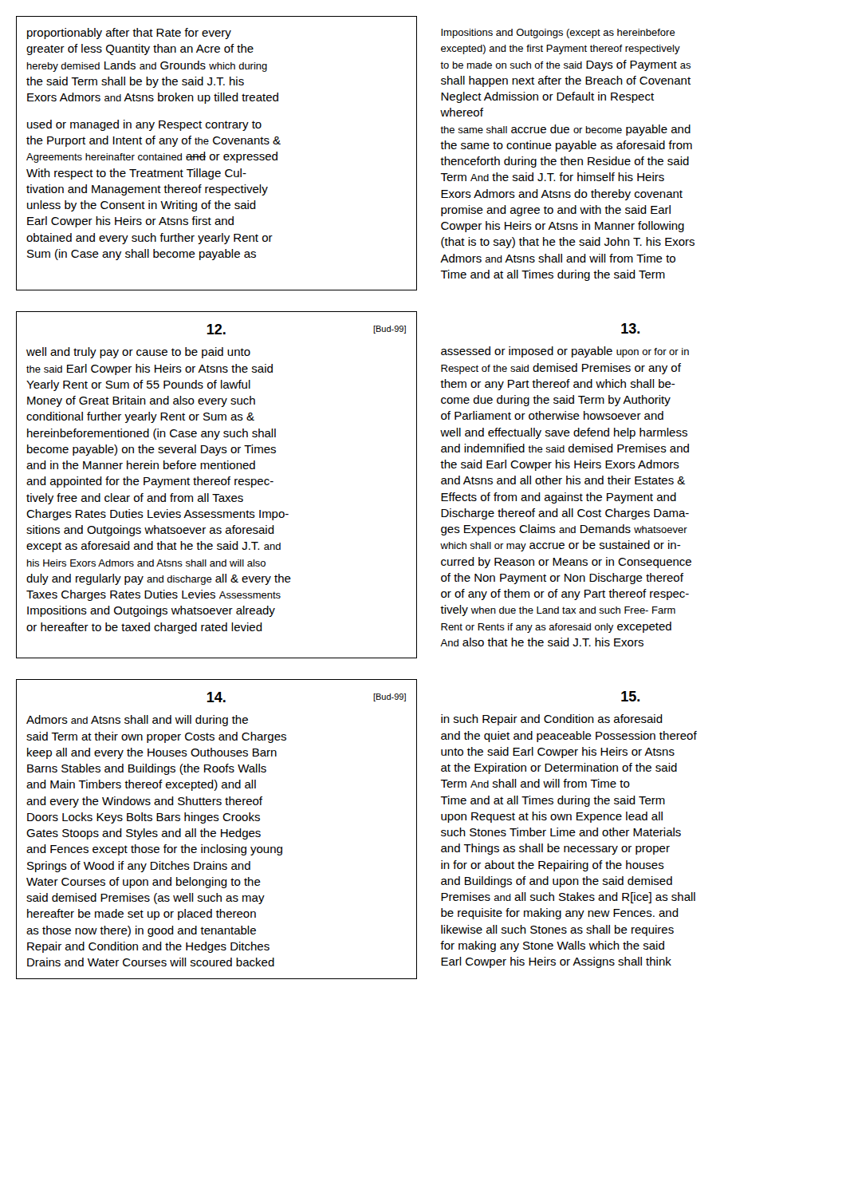proportionably after that Rate for every
greater of less Quantity than an Acre of the
hereby demised Lands and Grounds which during
the said Term shall be by the said J.T. his
Exors Admors and Atsns broken up tilled treated
used or managed in any Respect contrary to
the Purport and Intent of any of the Covenants &
Agreements hereinafter contained and or expressed
With respect to the Treatment Tillage Cul-
tivation and Management thereof respectively
unless by the Consent in Writing of the said
Earl Cowper his Heirs or Atsns first and
obtained and every such further yearly Rent or
Sum (in Case any shall become payable as
Impositions and Outgoings (except as hereinbefore
excepted) and the first Payment thereof respectively
to be made on such of the said Days of Payment as
shall happen next after the Breach of Covenant
Neglect Admission or Default in Respect
whereof
the same shall accrue due or become payable and
the same to continue payable as aforesaid from
thenceforth during the then Residue of the said
Term And the said J.T. for himself his Heirs
Exors Admors and Atsns do thereby covenant
promise and agree to and with the said Earl
Cowper his Heirs or Atsns in Manner following
(that is to say) that he the said John T. his Exors
Admors and Atsns shall and will from Time to
Time and at all Times during the said Term
12. [Bud-99]
well and truly pay or cause to be paid unto
the said Earl Cowper his Heirs or Atsns the said
Yearly Rent or Sum of 55 Pounds of lawful
Money of Great Britain and also every such
conditional further yearly Rent or Sum as &
hereinbeforementioned (in Case any such shall
become payable) on the several Days or Times
and in the Manner herein before mentioned
and appointed for the Payment thereof respec-
tively free and clear of and from all Taxes
Charges Rates Duties Levies Assessments Impo-
sitions and Outgoings whatsoever as aforesaid
except as aforesaid and that he the said J.T. and
his Heirs Exors Admors and Atsns shall and will also
duly and regularly pay and discharge all & every the
Taxes Charges Rates Duties Levies Assessments
Impositions and Outgoings whatsoever already
or hereafter to be taxed charged rated levied
13.
assessed or imposed or payable upon or for or in
Respect of the said demised Premises or any of
them or any Part thereof and which shall be-
come due during the said Term by Authority
of Parliament or otherwise howsoever and
well and effectually save defend help harmless
and indemnified the said demised Premises and
the said Earl Cowper his Heirs Exors Admors
and Atsns and all other his and their Estates &
Effects of from and against the Payment and
Discharge thereof and all Cost Charges Dama-
ges Expences Claims and Demands whatsoever
which shall or may accrue or be sustained or in-
curred by Reason or Means or in Consequence
of the Non Payment or Non Discharge thereof
or of any of them or of any Part thereof respec-
tively when due the Land tax and such Free- Farm
Rent or Rents if any as aforesaid only excepeted
And also that he the said J.T. his Exors
14. [Bud-99]
Admors and Atsns shall and will during the
said Term at their own proper Costs and Charges
keep all and every the Houses Outhouses Barn
Barns Stables and Buildings (the Roofs Walls
and Main Timbers thereof excepted) and all
and every the Windows and Shutters thereof
Doors Locks Keys Bolts Bars hinges Crooks
Gates Stoops and Styles and all the Hedges
and Fences except those for the inclosing young
Springs of Wood if any Ditches Drains and
Water Courses of upon and belonging to the
said demised Premises (as well such as may
hereafter be made set up or placed thereon
as those now there) in good and tenantable
Repair and Condition and the Hedges Ditches
Drains and Water Courses will scoured backed
15.
in such Repair and Condition as aforesaid
and the quiet and peaceable Possession thereof
unto the said Earl Cowper his Heirs or Atsns
at the Expiration or Determination of the said
Term And shall and will from Time to
Time and at all Times during the said Term
upon Request at his own Expence lead all
such Stones Timber Lime and other Materials
and Things as shall be necessary or proper
in for or about the Repairing of the houses
and Buildings of and upon the said demised
Premises and all such Stakes and R[ice] as shall
be requisite for making any new Fences. and
likewise all such Stones as shall be requires
for making any Stone Walls which the said
Earl Cowper his Heirs or Assigns shall think